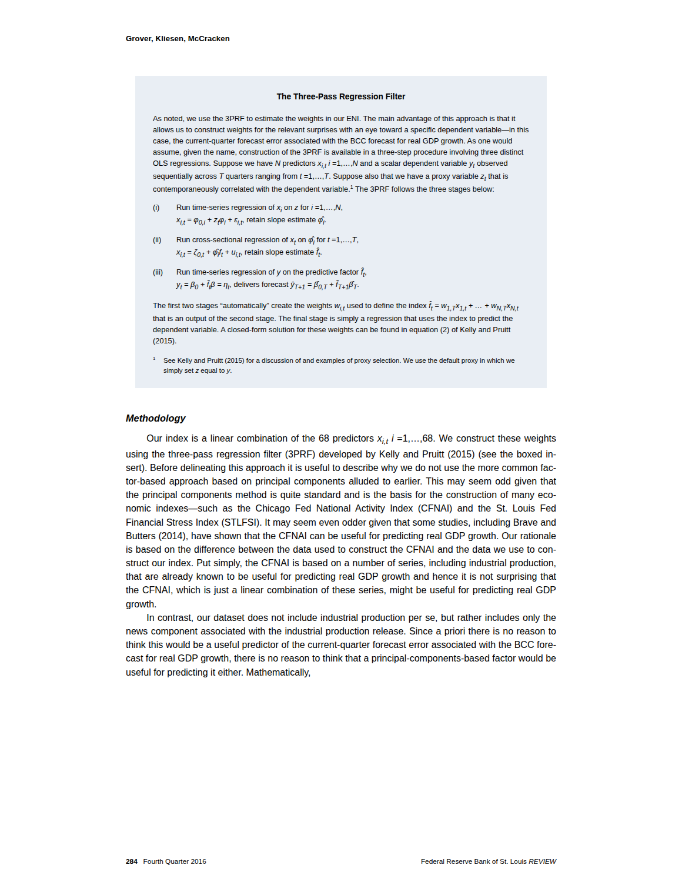Grover, Kliesen, McCracken
The Three-Pass Regression Filter
As noted, we use the 3PRF to estimate the weights in our ENI. The main advantage of this approach is that it allows us to construct weights for the relevant surprises with an eye toward a specific dependent variable—in this case, the current-quarter forecast error associated with the BCC forecast for real GDP growth. As one would assume, given the name, construction of the 3PRF is available in a three-step procedure involving three distinct OLS regressions. Suppose we have N predictors xi,t i =1,…,N and a scalar dependent variable yt observed sequentially across T quarters ranging from t =1,…,T. Suppose also that we have a proxy variable zt that is contemporaneously correlated with the dependent variable.1 The 3PRF follows the three stages below:
Run time-series regression of xi on z for i =1,…,N,
xi,t = φ0,i + ztφi + εi,t, retain slope estimate φ̂i.
Run cross-sectional regression of xt on φ̂i for t =1,…,T,
xi,t = ζ0,t + φ̂ift + ui,t, retain slope estimate f̂t.
Run time-series regression of y on the predictive factor f̂t,
yt = β0 + f̂tβ = ηt, delivers forecast ŷT+1 = β̂0,T + f̂T+1β̂T.
The first two stages “automatically” create the weights wi,t used to define the index f̂t = w1,Tx1,t + … + wN,TxN,t that is an output of the second stage. The final stage is simply a regression that uses the index to predict the dependent variable. A closed-form solution for these weights can be found in equation (2) of Kelly and Pruitt (2015).
1 See Kelly and Pruitt (2015) for a discussion of and examples of proxy selection. We use the default proxy in which we simply set z equal to y.
Methodology
Our index is a linear combination of the 68 predictors xi,t i =1,…,68. We construct these weights using the three-pass regression filter (3PRF) developed by Kelly and Pruitt (2015) (see the boxed insert). Before delineating this approach it is useful to describe why we do not use the more common factor-based approach based on principal components alluded to earlier. This may seem odd given that the principal components method is quite standard and is the basis for the construction of many economic indexes—such as the Chicago Fed National Activity Index (CFNAI) and the St. Louis Fed Financial Stress Index (STLFSI). It may seem even odder given that some studies, including Brave and Butters (2014), have shown that the CFNAI can be useful for predicting real GDP growth. Our rationale is based on the difference between the data used to construct the CFNAI and the data we use to construct our index. Put simply, the CFNAI is based on a number of series, including industrial production, that are already known to be useful for predicting real GDP growth and hence it is not surprising that the CFNAI, which is just a linear combination of these series, might be useful for predicting real GDP growth.
In contrast, our dataset does not include industrial production per se, but rather includes only the news component associated with the industrial production release. Since a priori there is no reason to think this would be a useful predictor of the current-quarter forecast error associated with the BCC forecast for real GDP growth, there is no reason to think that a principal-components-based factor would be useful for predicting it either. Mathematically,
284 Fourth Quarter 2016
Federal Reserve Bank of St. Louis REVIEW